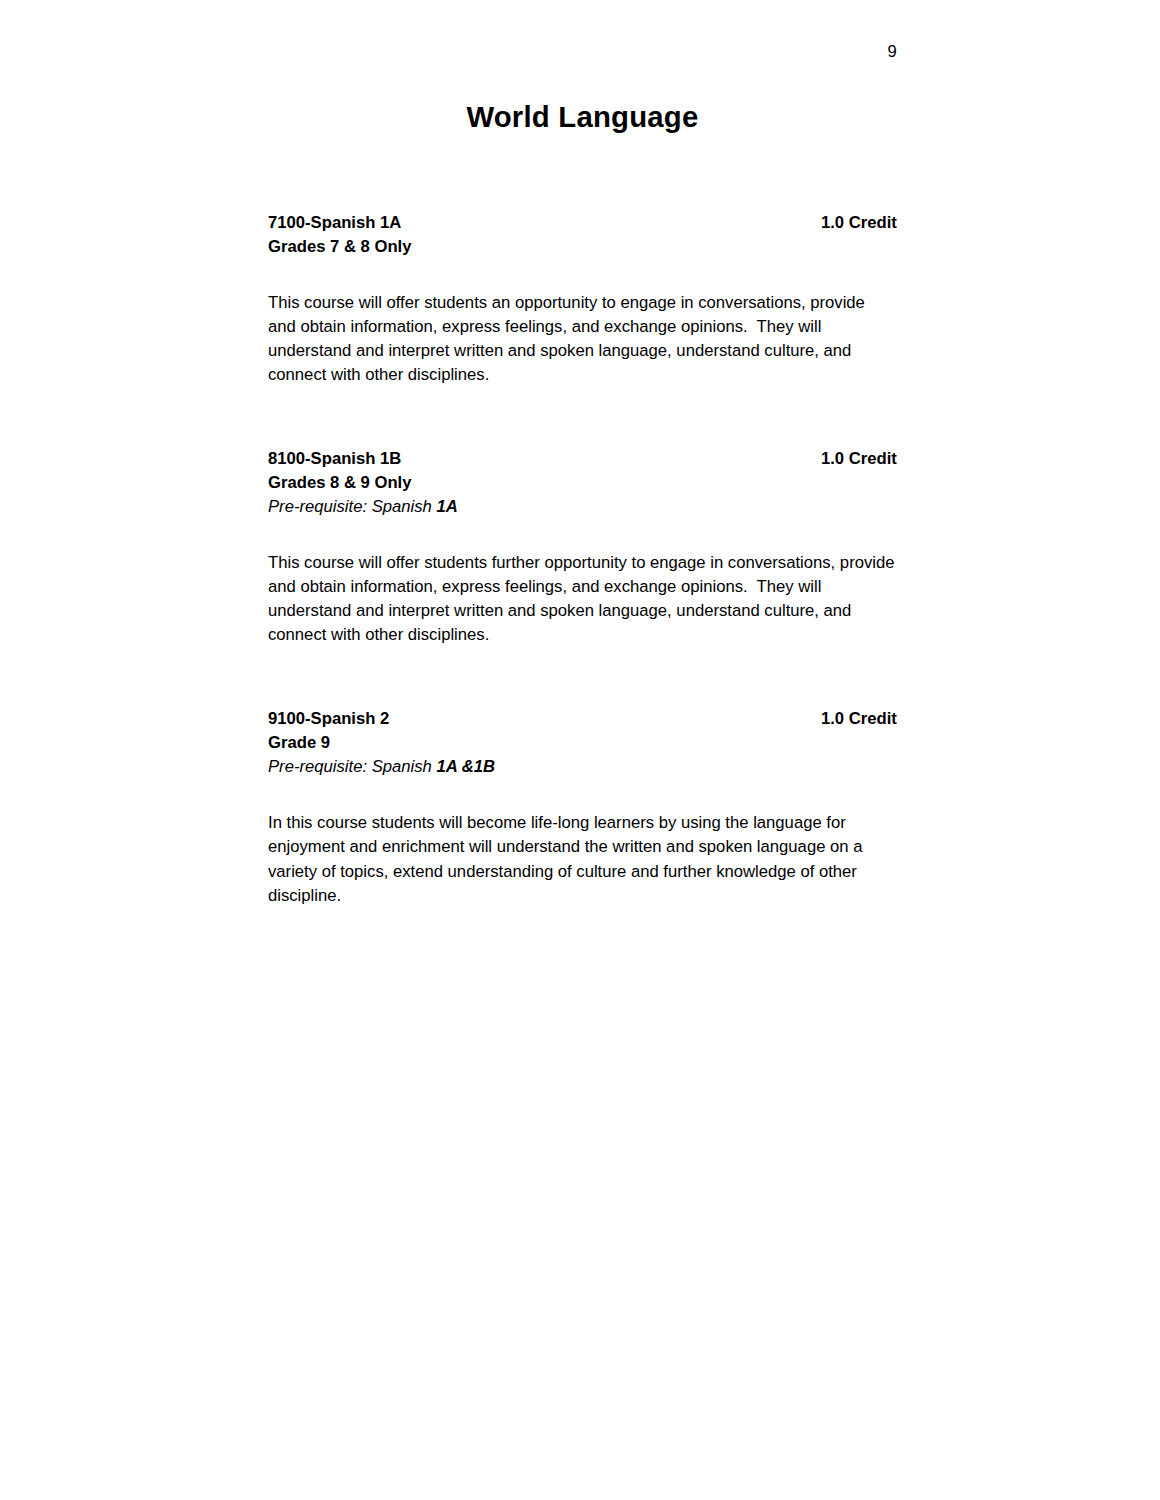9
World Language
7100-Spanish 1A 1.0 Credit
Grades 7 & 8 Only
This course will offer students an opportunity to engage in conversations, provide and obtain information, express feelings, and exchange opinions. They will understand and interpret written and spoken language, understand culture, and connect with other disciplines.
8100-Spanish 1B 1.0 Credit
Grades 8 & 9 Only
Pre-requisite: Spanish 1A
This course will offer students further opportunity to engage in conversations, provide and obtain information, express feelings, and exchange opinions. They will understand and interpret written and spoken language, understand culture, and connect with other disciplines.
9100-Spanish 2 1.0 Credit
Grade 9
Pre-requisite: Spanish 1A &1B
In this course students will become life-long learners by using the language for enjoyment and enrichment will understand the written and spoken language on a variety of topics, extend understanding of culture and further knowledge of other discipline.